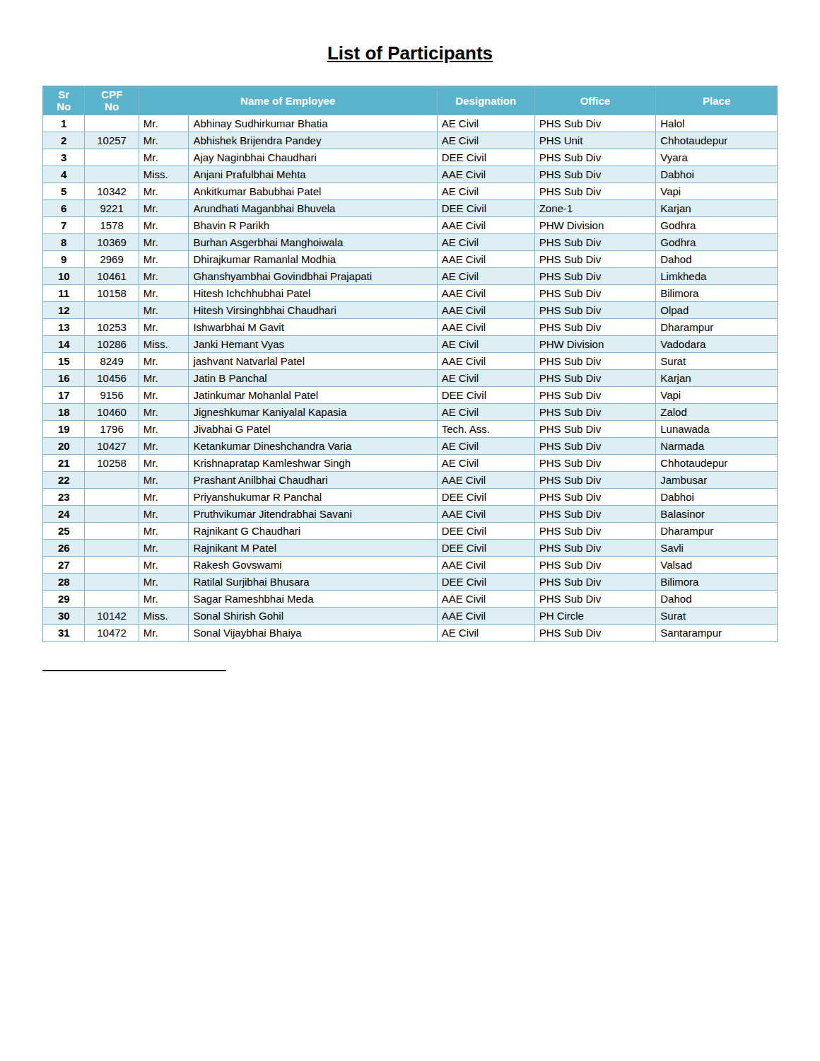List of Participants
| Sr No | CPF No | Name of Employee | Designation | Office | Place |
| --- | --- | --- | --- | --- | --- |
| 1 | | Mr. | Abhinay Sudhirkumar Bhatia | AE Civil | PHS Sub Div | Halol |
| 2 | 10257 | Mr. | Abhishek Brijendra Pandey | AE Civil | PHS Unit | Chhotaudepur |
| 3 | | Mr. | Ajay Naginbhai Chaudhari | DEE Civil | PHS Sub Div | Vyara |
| 4 | | Miss. | Anjani Prafulbhai Mehta | AAE Civil | PHS Sub Div | Dabhoi |
| 5 | 10342 | Mr. | Ankitkumar Babubhai Patel | AE Civil | PHS Sub Div | Vapi |
| 6 | 9221 | Mr. | Arundhati Maganbhai Bhuvela | DEE Civil | Zone-1 | Karjan |
| 7 | 1578 | Mr. | Bhavin R Parikh | AAE Civil | PHW Division | Godhra |
| 8 | 10369 | Mr. | Burhan Asgerbhai Manghoiwala | AE Civil | PHS Sub Div | Godhra |
| 9 | 2969 | Mr. | Dhirajkumar Ramanlal Modhia | AAE Civil | PHS Sub Div | Dahod |
| 10 | 10461 | Mr. | Ghanshyambhai Govindbhai Prajapati | AE Civil | PHS Sub Div | Limkheda |
| 11 | 10158 | Mr. | Hitesh Ichchhubhai Patel | AAE Civil | PHS Sub Div | Bilimora |
| 12 | | Mr. | Hitesh Virsinghbhai Chaudhari | AAE Civil | PHS Sub Div | Olpad |
| 13 | 10253 | Mr. | Ishwarbhai M Gavit | AAE Civil | PHS Sub Div | Dharampur |
| 14 | 10286 | Miss. | Janki Hemant Vyas | AE Civil | PHW Division | Vadodara |
| 15 | 8249 | Mr. | jashvant Natvarlal Patel | AAE Civil | PHS Sub Div | Surat |
| 16 | 10456 | Mr. | Jatin B Panchal | AE Civil | PHS Sub Div | Karjan |
| 17 | 9156 | Mr. | Jatinkumar Mohanlal Patel | DEE Civil | PHS Sub Div | Vapi |
| 18 | 10460 | Mr. | Jigneshkumar Kaniyalal Kapasia | AE Civil | PHS Sub Div | Zalod |
| 19 | 1796 | Mr. | Jivabhai G Patel | Tech. Ass. | PHS Sub Div | Lunawada |
| 20 | 10427 | Mr. | Ketankumar Dineshchandra Varia | AE Civil | PHS Sub Div | Narmada |
| 21 | 10258 | Mr. | Krishnapratap Kamleshwar Singh | AE Civil | PHS Sub Div | Chhotaudepur |
| 22 | | Mr. | Prashant Anilbhai Chaudhari | AAE Civil | PHS Sub Div | Jambusar |
| 23 | | Mr. | Priyanshukumar R Panchal | DEE Civil | PHS Sub Div | Dabhoi |
| 24 | | Mr. | Pruthvikumar Jitendrabhai Savani | AAE Civil | PHS Sub Div | Balasinor |
| 25 | | Mr. | Rajnikant G Chaudhari | DEE Civil | PHS Sub Div | Dharampur |
| 26 | | Mr. | Rajnikant M Patel | DEE Civil | PHS Sub Div | Savli |
| 27 | | Mr. | Rakesh Govswami | AAE Civil | PHS Sub Div | Valsad |
| 28 | | Mr. | Ratilal Surjibhai Bhusara | DEE Civil | PHS Sub Div | Bilimora |
| 29 | | Mr. | Sagar Rameshbhai Meda | AAE Civil | PHS Sub Div | Dahod |
| 30 | 10142 | Miss. | Sonal Shirish Gohil | AAE Civil | PH Circle | Surat |
| 31 | 10472 | Mr. | Sonal Vijaybhai Bhaiya | AE Civil | PHS Sub Div | Santarampur |